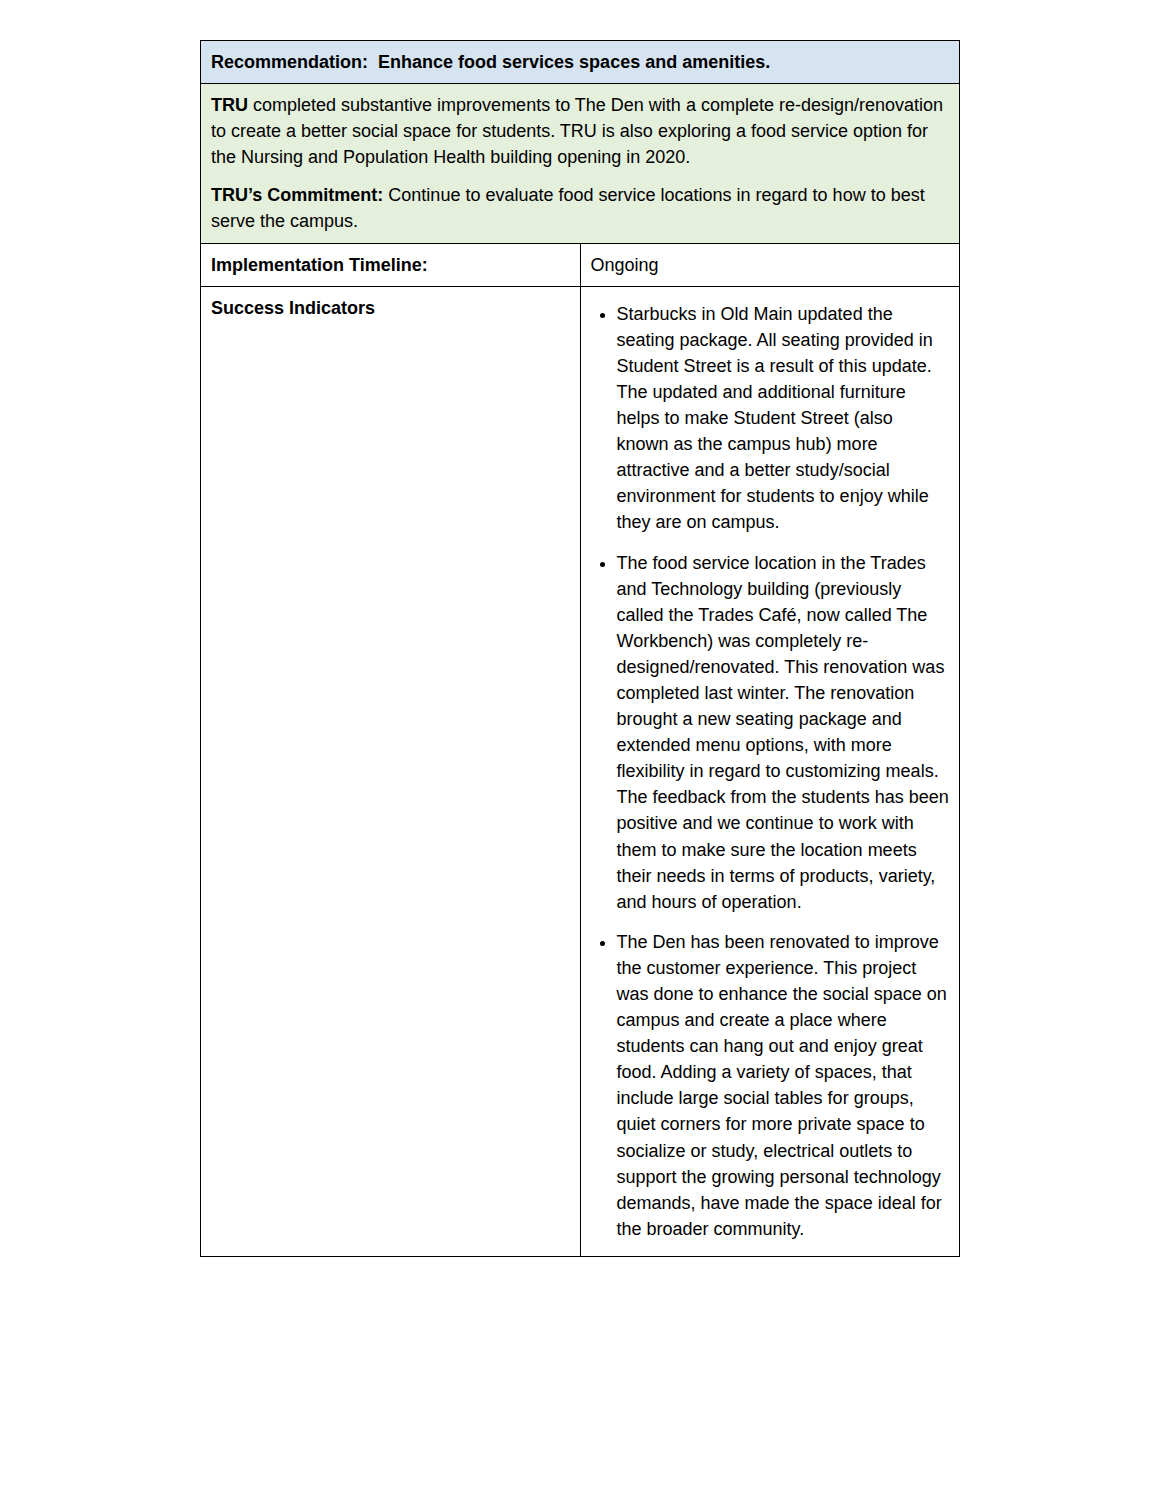| Recommendation: Enhance food services spaces and amenities. |
| TRU completed substantive improvements to The Den with a complete re-design/renovation to create a better social space for students. TRU is also exploring a food service option for the Nursing and Population Health building opening in 2020. TRU’s Commitment: Continue to evaluate food service locations in regard to how to best serve the campus. |
| Implementation Timeline: | Ongoing |
| Success Indicators | Starbucks in Old Main updated the seating package. All seating provided in Student Street is a result of this update. The updated and additional furniture helps to make Student Street (also known as the campus hub) more attractive and a better study/social environment for students to enjoy while they are on campus. The food service location in the Trades and Technology building (previously called the Trades Café, now called The Workbench) was completely re-designed/renovated. This renovation was completed last winter. The renovation brought a new seating package and extended menu options, with more flexibility in regard to customizing meals. The feedback from the students has been positive and we continue to work with them to make sure the location meets their needs in terms of products, variety, and hours of operation. The Den has been renovated to improve the customer experience. This project was done to enhance the social space on campus and create a place where students can hang out and enjoy great food. Adding a variety of spaces, that include large social tables for groups, quiet corners for more private space to socialize or study, electrical outlets to support the growing personal technology demands, have made the space ideal for the broader community. |